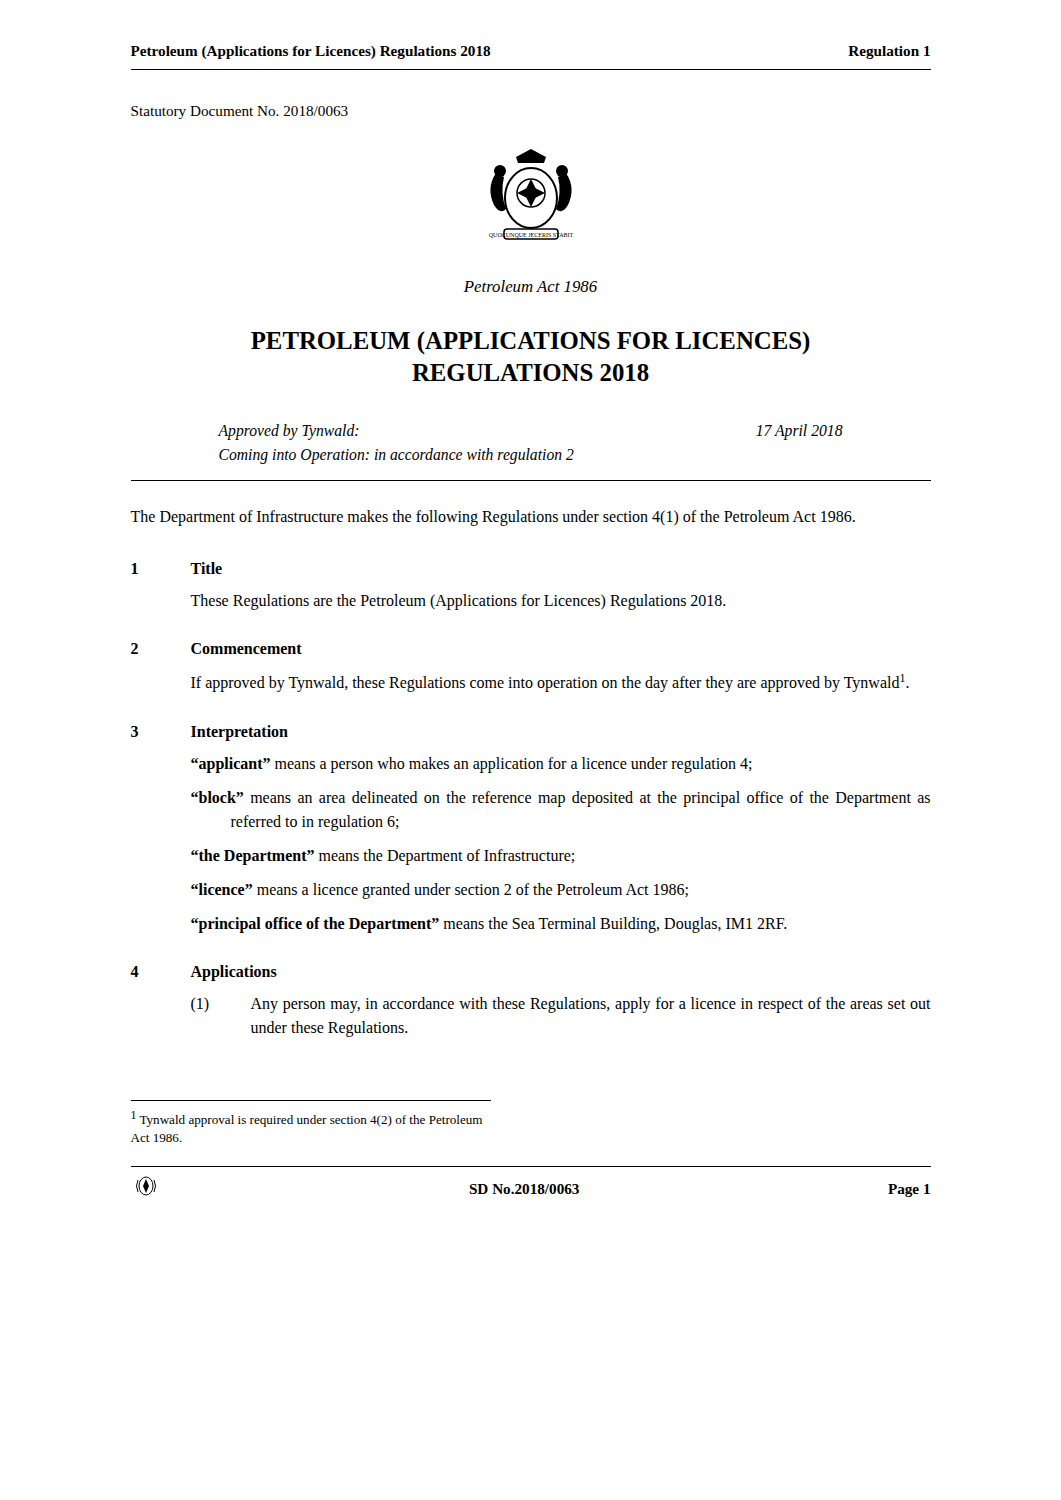Petroleum (Applications for Licences) Regulations 2018 Regulation 1
Statutory Document No. 2018/0063
Petroleum Act 1986
PETROLEUM (APPLICATIONS FOR LICENCES)
REGULATIONS 2018
Approved by Tynwald: 17 April 2018
Coming into Operation: in accordance with regulation 2
The Department of Infrastructure makes the following Regulations under section 4(1) of the Petroleum Act 1986.
1 Title
These Regulations are the Petroleum (Applications for Licences) Regulations 2018.
2 Commencement
If approved by Tynwald, these Regulations come into operation on the day after they are approved by Tynwald1.
3 Interpretation
“applicant” means a person who makes an application for a licence under regulation 4;
“block” means an area delineated on the reference map deposited at the principal office of the Department as referred to in regulation 6;
“the Department” means the Department of Infrastructure;
“licence” means a licence granted under section 2 of the Petroleum Act 1986;
“principal office of the Department” means the Sea Terminal Building, Douglas, IM1 2RF.
4 Applications
(1) Any person may, in accordance with these Regulations, apply for a licence in respect of the areas set out under these Regulations.
1 Tynwald approval is required under section 4(2) of the Petroleum Act 1986.
SD No.2018/0063 Page 1